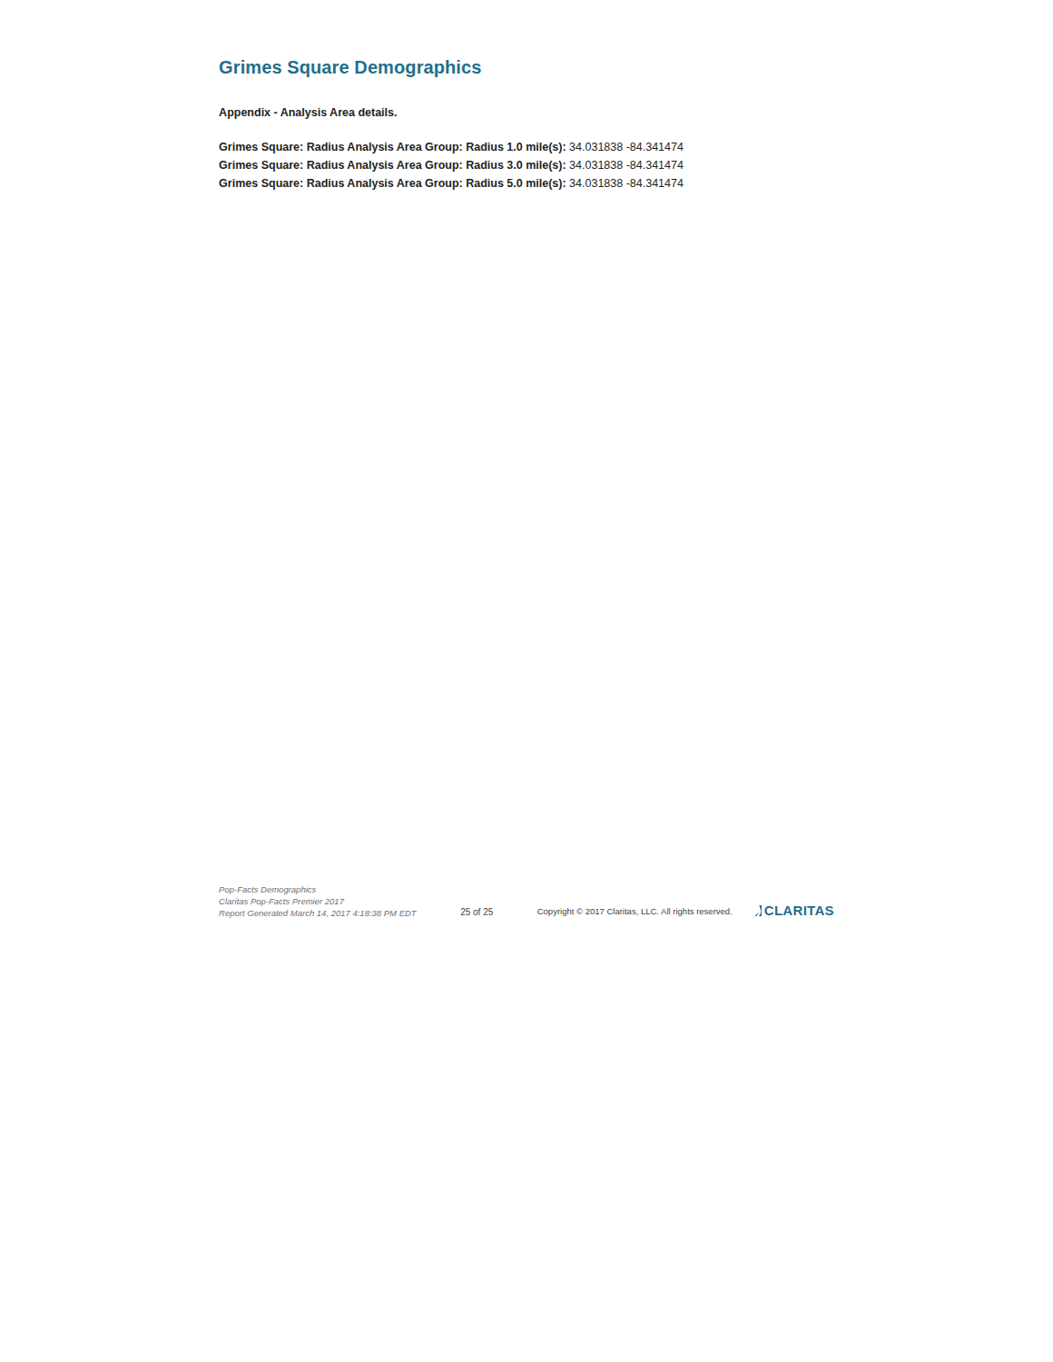Grimes Square Demographics
Appendix - Analysis Area details.
Grimes Square: Radius Analysis Area Group: Radius 1.0 mile(s): 34.031838 -84.341474
Grimes Square: Radius Analysis Area Group: Radius 3.0 mile(s): 34.031838 -84.341474
Grimes Square: Radius Analysis Area Group: Radius 5.0 mile(s): 34.031838 -84.341474
Pop-Facts Demographics
Claritas Pop-Facts Premier 2017
Report Generated March 14, 2017 4:18:38 PM EDT
25 of 25
Copyright © 2017 Claritas, LLC. All rights reserved. CLARITAS